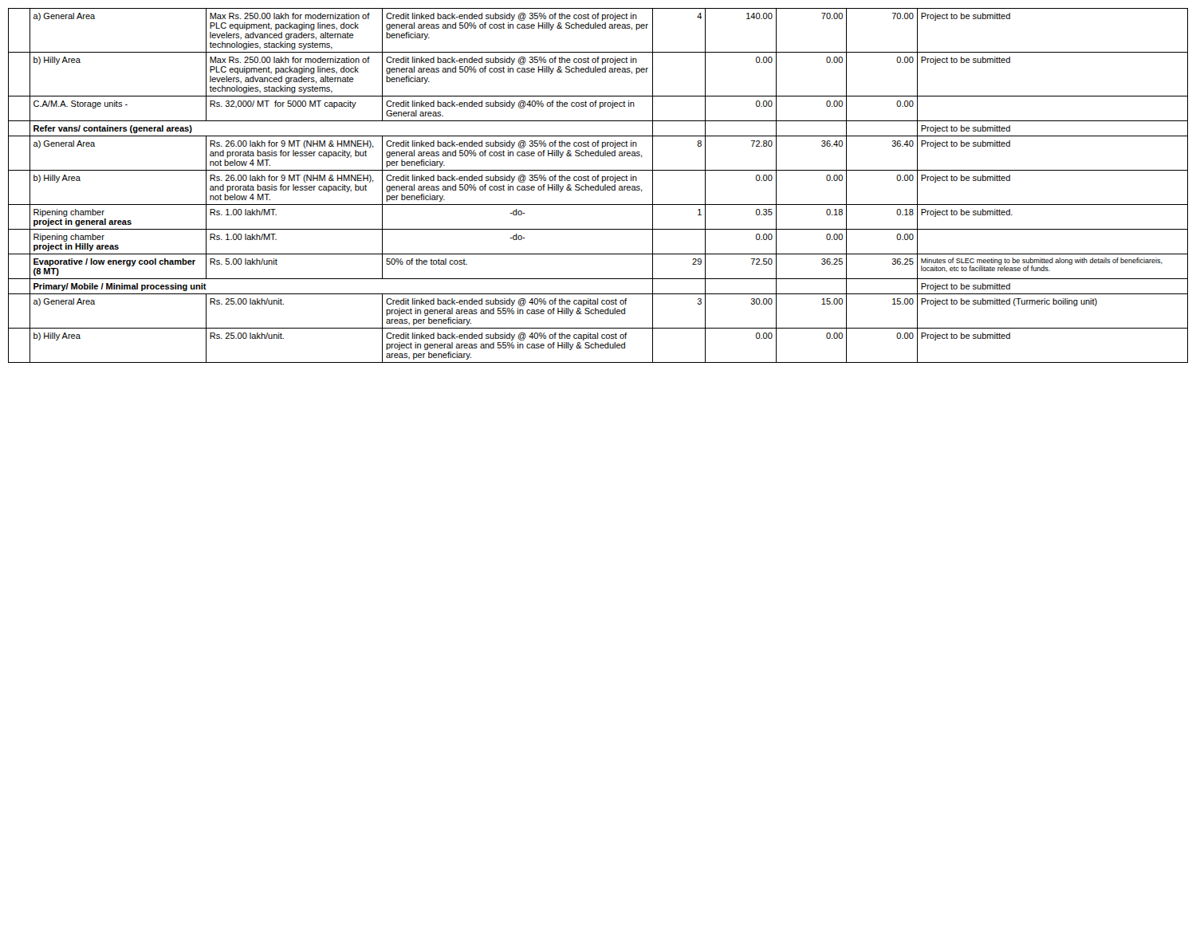| | a) General Area | Max Rs. 250.00 lakh for modernization of PLC equipment, packaging lines, dock levelers, advanced graders, alternate technologies, stacking systems, | Credit linked back-ended subsidy @ 35% of the cost of project in general areas and 50% of cost in case Hilly & Scheduled areas, per beneficiary. | 4 | 140.00 | 70.00 | 70.00 | Project to be submitted |
| | b) Hilly Area | Max Rs. 250.00 lakh for modernization of PLC equipment, packaging lines, dock levelers, advanced graders, alternate technologies, stacking systems, | Credit linked back-ended subsidy @ 35% of the cost of project in general areas and 50% of cost in case Hilly & Scheduled areas, per beneficiary. | | 0.00 | 0.00 | 0.00 | Project to be submitted |
| | C.A/M.A. Storage units - | Rs. 32,000/ MT for 5000 MT capacity | Credit linked back-ended subsidy @40% of the cost of project in General areas. | | 0.00 | 0.00 | 0.00 | |
| | Refer vans/ containers (general areas) | | | | | Project to be submitted |
| | a) General Area | Rs. 26.00 lakh for 9 MT (NHM & HMNEH), and prorata basis for lesser capacity, but not below 4 MT. | Credit linked back-ended subsidy @ 35% of the cost of project in general areas and 50% of cost in case of Hilly & Scheduled areas, per beneficiary. | 8 | 72.80 | 36.40 | 36.40 | Project to be submitted |
| | b) Hilly Area | Rs. 26.00 lakh for 9 MT (NHM & HMNEH), and prorata basis for lesser capacity, but not below 4 MT. | Credit linked back-ended subsidy @ 35% of the cost of project in general areas and 50% of cost in case of Hilly & Scheduled areas, per beneficiary. | | 0.00 | 0.00 | 0.00 | Project to be submitted |
| | Ripening chamber project in general areas | Rs. 1.00 lakh/MT. | -do- | 1 | 0.35 | 0.18 | 0.18 | Project to be submitted. |
| | Ripening chamber project in Hilly areas | Rs. 1.00 lakh/MT. | -do- | | 0.00 | 0.00 | 0.00 | |
| | Evaporative / low energy cool chamber (8 MT) | Rs. 5.00 lakh/unit | 50% of the total cost. | 29 | 72.50 | 36.25 | 36.25 | Minutes of SLEC meeting to be submitted along with details of beneficiareis, locaiton, etc to facilitate release of funds. |
| | Primary/ Mobile / Minimal processing unit | | | | | Project to be submitted |
| | a) General Area | Rs. 25.00 lakh/unit. | Credit linked back-ended subsidy @ 40% of the capital cost of project in general areas and 55% in case of Hilly & Scheduled areas, per beneficiary. | 3 | 30.00 | 15.00 | 15.00 | Project to be submitted (Turmeric boiling unit) |
| | b) Hilly Area | Rs. 25.00 lakh/unit. | Credit linked back-ended subsidy @ 40% of the capital cost of project in general areas and 55% in case of Hilly & Scheduled areas, per beneficiary. | | 0.00 | 0.00 | 0.00 | Project to be submitted |